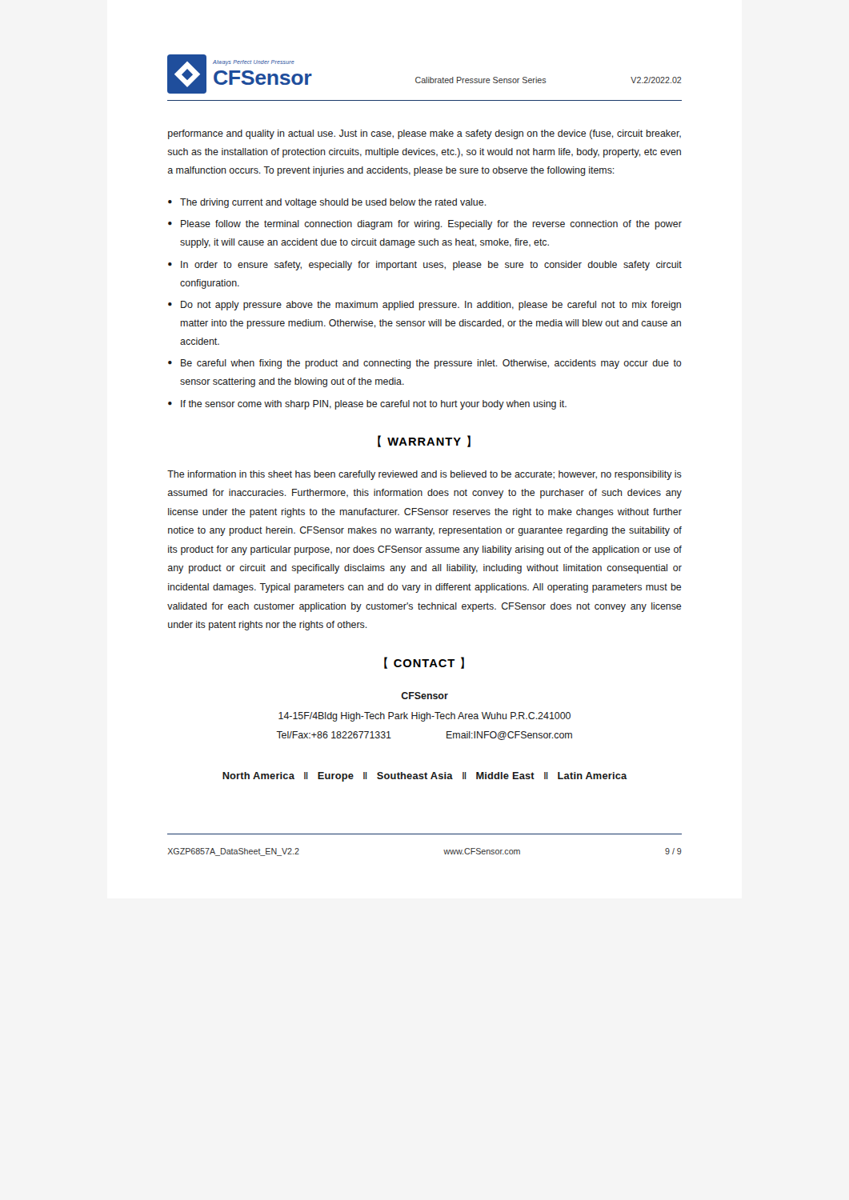Always Perfect Under Pressure
CFSensor
Calibrated Pressure Sensor Series V2.2/2022.02
performance and quality in actual use. Just in case, please make a safety design on the device (fuse, circuit breaker, such as the installation of protection circuits, multiple devices, etc.), so it would not harm life, body, property, etc even a malfunction occurs. To prevent injuries and accidents, please be sure to observe the following items:
The driving current and voltage should be used below the rated value.
Please follow the terminal connection diagram for wiring. Especially for the reverse connection of the power supply, it will cause an accident due to circuit damage such as heat, smoke, fire, etc.
In order to ensure safety, especially for important uses, please be sure to consider double safety circuit configuration.
Do not apply pressure above the maximum applied pressure. In addition, please be careful not to mix foreign matter into the pressure medium. Otherwise, the sensor will be discarded, or the media will blew out and cause an accident.
Be careful when fixing the product and connecting the pressure inlet. Otherwise, accidents may occur due to sensor scattering and the blowing out of the media.
If the sensor come with sharp PIN, please be careful not to hurt your body when using it.
【 WARRANTY 】
The information in this sheet has been carefully reviewed and is believed to be accurate; however, no responsibility is assumed for inaccuracies. Furthermore, this information does not convey to the purchaser of such devices any license under the patent rights to the manufacturer. CFSensor reserves the right to make changes without further notice to any product herein. CFSensor makes no warranty, representation or guarantee regarding the suitability of its product for any particular purpose, nor does CFSensor assume any liability arising out of the application or use of any product or circuit and specifically disclaims any and all liability, including without limitation consequential or incidental damages. Typical parameters can and do vary in different applications. All operating parameters must be validated for each customer application by customer's technical experts. CFSensor does not convey any license under its patent rights nor the rights of others.
【 CONTACT 】
CFSensor
14-15F/4Bldg High-Tech Park High-Tech Area Wuhu P.R.C.241000
Tel/Fax:+86 18226771331 Email:INFO@CFSensor.com
North America Ⅱ Europe Ⅱ Southeast Asia Ⅱ Middle East Ⅱ Latin America
XGZP6857A_DataSheet_EN_V2.2 www.CFSensor.com 9 / 9